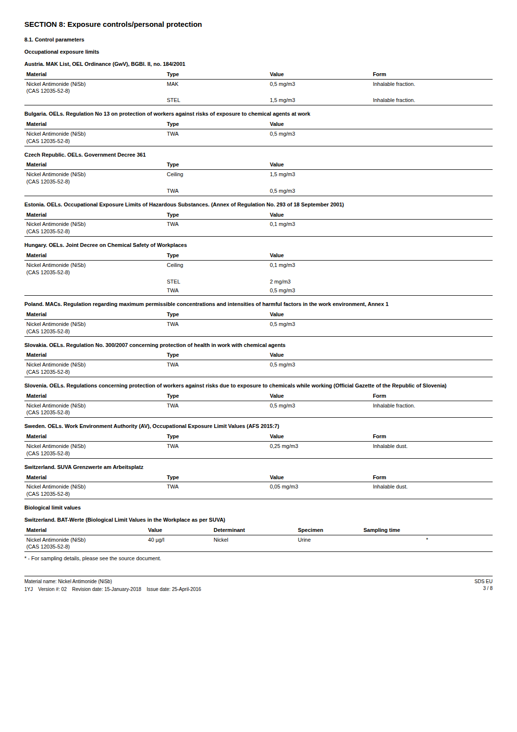SECTION 8: Exposure controls/personal protection
8.1. Control parameters
Occupational exposure limits
Austria. MAK List, OEL Ordinance (GwV), BGBl. II, no. 184/2001
| Material | Type | Value | Form |
| --- | --- | --- | --- |
| Nickel Antimonide (NiSb) (CAS 12035-52-8) | MAK | 0,5 mg/m3 | Inhalable fraction. |
| | STEL | 1,5 mg/m3 | Inhalable fraction. |
Bulgaria. OELs. Regulation No 13 on protection of workers against risks of exposure to chemical agents at work
| Material | Type | Value |
| --- | --- | --- |
| Nickel Antimonide (NiSb) (CAS 12035-52-8) | TWA | 0,5 mg/m3 |
Czech Republic. OELs. Government Decree 361
| Material | Type | Value |
| --- | --- | --- |
| Nickel Antimonide (NiSb) (CAS 12035-52-8) | Ceiling | 1,5 mg/m3 |
| | TWA | 0,5 mg/m3 |
Estonia. OELs. Occupational Exposure Limits of Hazardous Substances. (Annex of Regulation No. 293 of 18 September 2001)
| Material | Type | Value |
| --- | --- | --- |
| Nickel Antimonide (NiSb) (CAS 12035-52-8) | TWA | 0,1 mg/m3 |
Hungary. OELs. Joint Decree on Chemical Safety of Workplaces
| Material | Type | Value |
| --- | --- | --- |
| Nickel Antimonide (NiSb) (CAS 12035-52-8) | Ceiling | 0,1 mg/m3 |
| | STEL | 2 mg/m3 |
| | TWA | 0,5 mg/m3 |
Poland. MACs. Regulation regarding maximum permissible concentrations and intensities of harmful factors in the work environment, Annex 1
| Material | Type | Value |
| --- | --- | --- |
| Nickel Antimonide (NiSb) (CAS 12035-52-8) | TWA | 0,5 mg/m3 |
Slovakia. OELs. Regulation No. 300/2007 concerning protection of health in work with chemical agents
| Material | Type | Value |
| --- | --- | --- |
| Nickel Antimonide (NiSb) (CAS 12035-52-8) | TWA | 0,5 mg/m3 |
Slovenia. OELs. Regulations concerning protection of workers against risks due to exposure to chemicals while working (Official Gazette of the Republic of Slovenia)
| Material | Type | Value | Form |
| --- | --- | --- | --- |
| Nickel Antimonide (NiSb) (CAS 12035-52-8) | TWA | 0,5 mg/m3 | Inhalable fraction. |
Sweden. OELs. Work Environment Authority (AV), Occupational Exposure Limit Values (AFS 2015:7)
| Material | Type | Value | Form |
| --- | --- | --- | --- |
| Nickel Antimonide (NiSb) (CAS 12035-52-8) | TWA | 0,25 mg/m3 | Inhalable dust. |
Switzerland. SUVA Grenzwerte am Arbeitsplatz
| Material | Type | Value | Form |
| --- | --- | --- | --- |
| Nickel Antimonide (NiSb) (CAS 12035-52-8) | TWA | 0,05 mg/m3 | Inhalable dust. |
Biological limit values
Switzerland. BAT-Werte (Biological Limit Values in the Workplace as per SUVA)
| Material | Value | Determinant | Specimen | Sampling time |
| --- | --- | --- | --- | --- |
| Nickel Antimonide (NiSb) (CAS 12035-52-8) | 40 µg/l | Nickel | Urine | * |
* - For sampling details, please see the source document.
Material name: Nickel Antimonide (NiSb)
1YJ Version #: 02 Revision date: 15-January-2018 Issue date: 25-April-2016
SDS EU
3 / 8